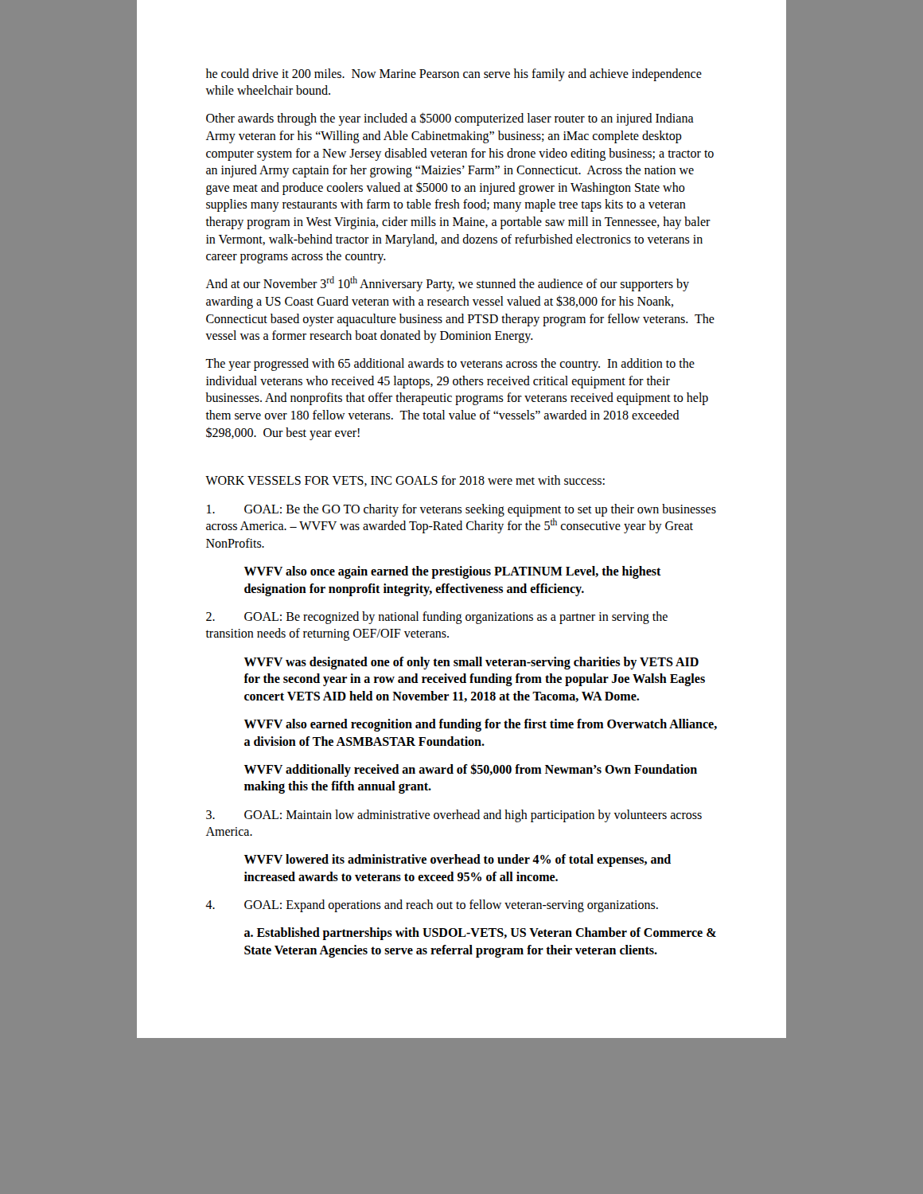he could drive it 200 miles. Now Marine Pearson can serve his family and achieve independence while wheelchair bound.
Other awards through the year included a $5000 computerized laser router to an injured Indiana Army veteran for his “Willing and Able Cabinetmaking” business; an iMac complete desktop computer system for a New Jersey disabled veteran for his drone video editing business; a tractor to an injured Army captain for her growing “Maizies’ Farm” in Connecticut. Across the nation we gave meat and produce coolers valued at $5000 to an injured grower in Washington State who supplies many restaurants with farm to table fresh food; many maple tree taps kits to a veteran therapy program in West Virginia, cider mills in Maine, a portable saw mill in Tennessee, hay baler in Vermont, walk-behind tractor in Maryland, and dozens of refurbished electronics to veterans in career programs across the country.
And at our November 3rd 10th Anniversary Party, we stunned the audience of our supporters by awarding a US Coast Guard veteran with a research vessel valued at $38,000 for his Noank, Connecticut based oyster aquaculture business and PTSD therapy program for fellow veterans. The vessel was a former research boat donated by Dominion Energy.
The year progressed with 65 additional awards to veterans across the country. In addition to the individual veterans who received 45 laptops, 29 others received critical equipment for their businesses. And nonprofits that offer therapeutic programs for veterans received equipment to help them serve over 180 fellow veterans. The total value of “vessels” awarded in 2018 exceeded $298,000. Our best year ever!
WORK VESSELS FOR VETS, INC GOALS for 2018 were met with success:
1. GOAL: Be the GO TO charity for veterans seeking equipment to set up their own businesses across America. – WVFV was awarded Top-Rated Charity for the 5th consecutive year by Great NonProfits.
WVFV also once again earned the prestigious PLATINUM Level, the highest designation for nonprofit integrity, effectiveness and efficiency.
2. GOAL: Be recognized by national funding organizations as a partner in serving the transition needs of returning OEF/OIF veterans.
WVFV was designated one of only ten small veteran-serving charities by VETS AID for the second year in a row and received funding from the popular Joe Walsh Eagles concert VETS AID held on November 11, 2018 at the Tacoma, WA Dome.
WVFV also earned recognition and funding for the first time from Overwatch Alliance, a division of The ASMBASTAR Foundation.
WVFV additionally received an award of $50,000 from Newman’s Own Foundation making this the fifth annual grant.
3. GOAL: Maintain low administrative overhead and high participation by volunteers across America.
WVFV lowered its administrative overhead to under 4% of total expenses, and increased awards to veterans to exceed 95% of all income.
4. GOAL: Expand operations and reach out to fellow veteran-serving organizations.
a. Established partnerships with USDOL-VETS, US Veteran Chamber of Commerce & State Veteran Agencies to serve as referral program for their veteran clients.